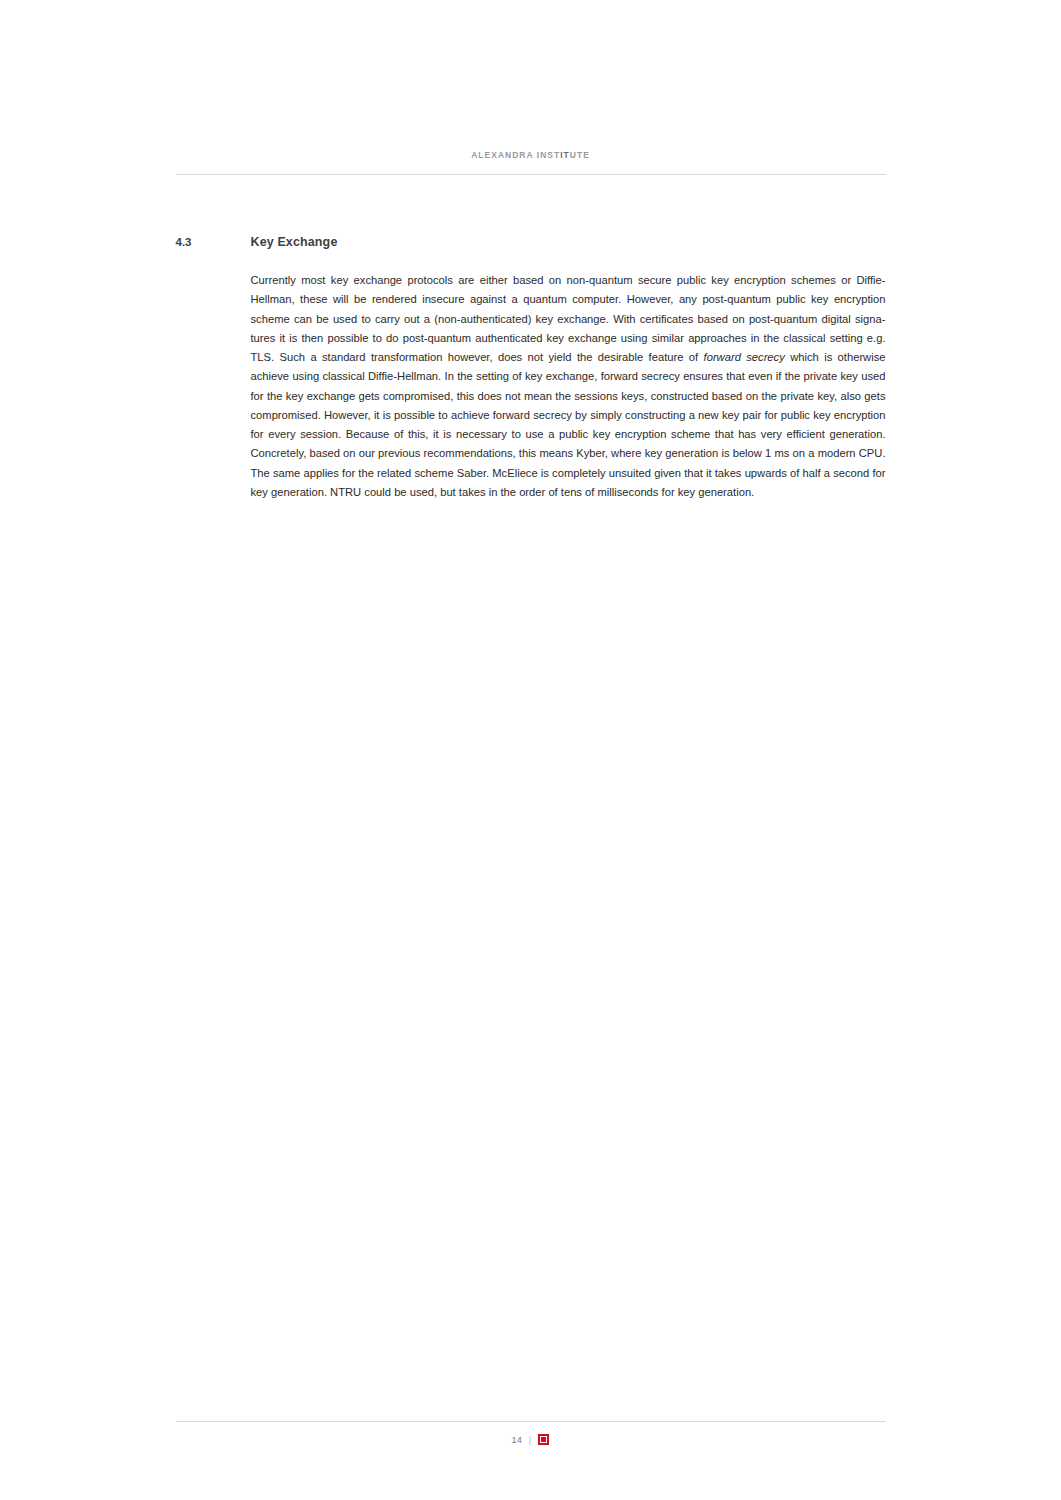ALEXANDRA INSTITUTE
4.3
Key Exchange
Currently most key exchange protocols are either based on non-quantum secure public key encryption schemes or Diffie-Hellman, these will be rendered insecure against a quantum computer. However, any post-quantum public key encryption scheme can be used to carry out a (non-authenticated) key exchange. With certificates based on post-quantum digital signatures it is then possible to do post-quantum authenticated key exchange using similar approaches in the classical setting e.g. TLS. Such a standard transformation however, does not yield the desirable feature of forward secrecy which is otherwise achieve using classical Diffie-Hellman. In the setting of key exchange, forward secrecy ensures that even if the private key used for the key exchange gets compromised, this does not mean the sessions keys, constructed based on the private key, also gets compromised. However, it is possible to achieve forward secrecy by simply constructing a new key pair for public key encryption for every session. Because of this, it is necessary to use a public key encryption scheme that has very efficient generation. Concretely, based on our previous recommendations, this means Kyber, where key generation is below 1 ms on a modern CPU. The same applies for the related scheme Saber. McEliece is completely unsuited given that it takes upwards of half a second for key generation. NTRU could be used, but takes in the order of tens of milliseconds for key generation.
14 |